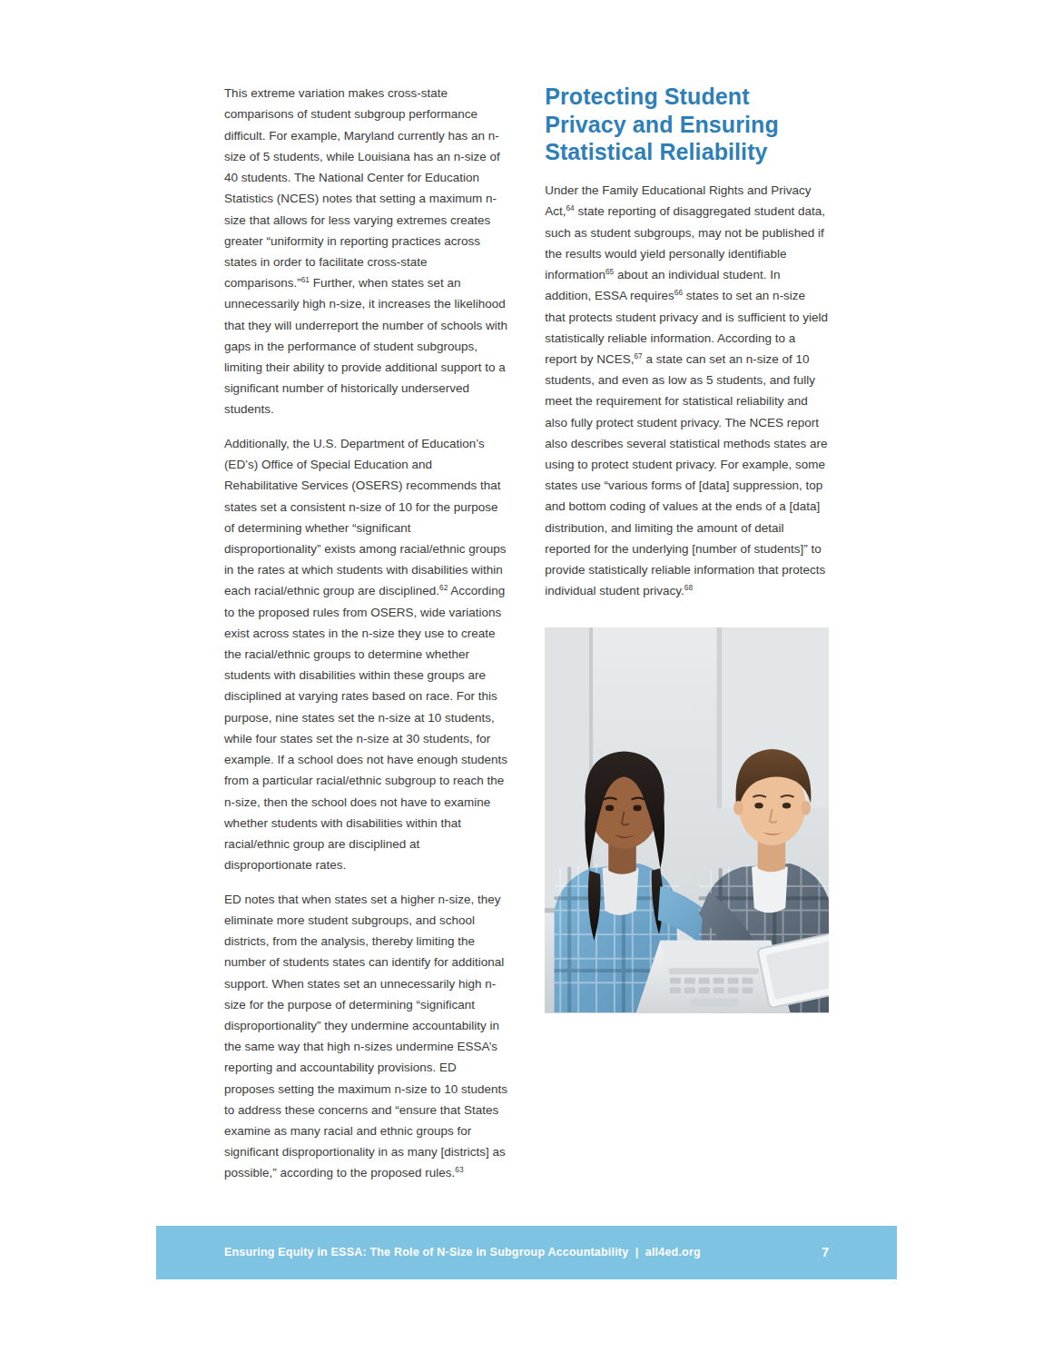This extreme variation makes cross-state comparisons of student subgroup performance difficult. For example, Maryland currently has an n-size of 5 students, while Louisiana has an n-size of 40 students. The National Center for Education Statistics (NCES) notes that setting a maximum n-size that allows for less varying extremes creates greater “uniformity in reporting practices across states in order to facilitate cross-state comparisons.”61 Further, when states set an unnecessarily high n-size, it increases the likelihood that they will underreport the number of schools with gaps in the performance of student subgroups, limiting their ability to provide additional support to a significant number of historically underserved students.
Additionally, the U.S. Department of Education’s (ED’s) Office of Special Education and Rehabilitative Services (OSERS) recommends that states set a consistent n-size of 10 for the purpose of determining whether “significant disproportionality” exists among racial/ethnic groups in the rates at which students with disabilities within each racial/ethnic group are disciplined.62 According to the proposed rules from OSERS, wide variations exist across states in the n-size they use to create the racial/ethnic groups to determine whether students with disabilities within these groups are disciplined at varying rates based on race. For this purpose, nine states set the n-size at 10 students, while four states set the n-size at 30 students, for example. If a school does not have enough students from a particular racial/ethnic subgroup to reach the n-size, then the school does not have to examine whether students with disabilities within that racial/ethnic group are disciplined at disproportionate rates.
ED notes that when states set a higher n-size, they eliminate more student subgroups, and school districts, from the analysis, thereby limiting the number of students states can identify for additional support. When states set an unnecessarily high n-size for the purpose of determining “significant disproportionality” they undermine accountability in the same way that high n-sizes undermine ESSA’s reporting and accountability provisions. ED proposes setting the maximum n-size to 10 students to address these concerns and “ensure that States examine as many racial and ethnic groups for significant disproportionality in as many [districts] as possible,” according to the proposed rules.63
Protecting Student Privacy and Ensuring Statistical Reliability
Under the Family Educational Rights and Privacy Act,64 state reporting of disaggregated student data, such as student subgroups, may not be published if the results would yield personally identifiable information65 about an individual student. In addition, ESSA requires66 states to set an n-size that protects student privacy and is sufficient to yield statistically reliable information. According to a report by NCES,67 a state can set an n-size of 10 students, and even as low as 5 students, and fully meet the requirement for statistical reliability and also fully protect student privacy. The NCES report also describes several statistical methods states are using to protect student privacy. For example, some states use “various forms of [data] suppression, top and bottom coding of values at the ends of a [data] distribution, and limiting the amount of detail reported for the underlying [number of students]” to provide statistically reliable information that protects individual student privacy.68
Ensuring Equity in ESSA: The Role of N-Size in Subgroup Accountability | all4ed.org
7